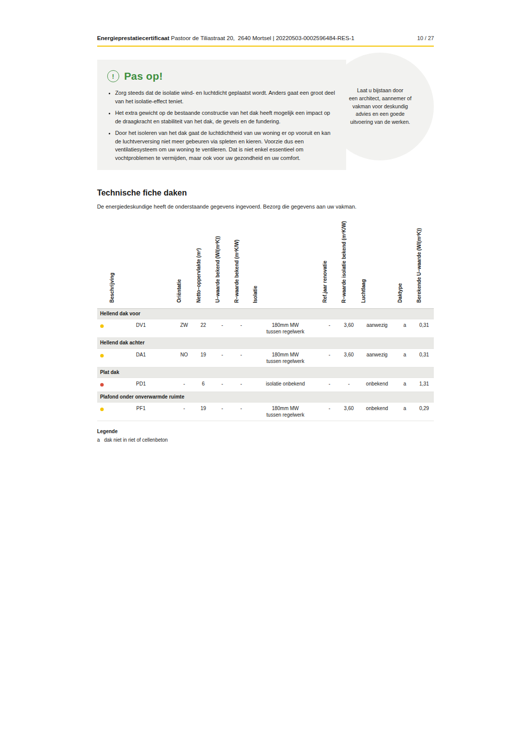Energieprestatiecertificaat Pastoor de Tiliastraat 20, 2640 Mortsel | 20220503-0002596484-RES-1
10 / 27
Laat u bijstaan door
een architect, aannemer of
vakman voor deskundig
advies en een goede
uitvoering van de werken.
!
Pas op!
Zorg steeds dat de isolatie wind- en luchtdicht geplaatst wordt. Anders gaat een groot deel van het isolatie-effect teniet.
Het extra gewicht op de bestaande constructie van het dak heeft mogelijk een impact op de draagkracht en stabiliteit van het dak, de gevels en de fundering.
Door het isoleren van het dak gaat de luchtdichtheid van uw woning er op vooruit en kan de luchtverversing niet meer gebeuren via spleten en kieren. Voorzie dus een ventilatiesysteem om uw woning te ventileren. Dat is niet enkel essentieel om vochtproblemen te vermijden, maar ook voor uw gezondheid en uw comfort.
Technische fiche daken
De energiedeskundige heeft de onderstaande gegevens ingevoerd. Bezorg die gegevens aan uw vakman.
| | Beschrijving | Oriëntatie | Netto–oppervlakte (m²) | U–waarde bekend (W/(m²K)) | R–waarde bekend (m²K/W) | Isolatie | Ref.jaar renovatie | R–waarde isolatie bekend (m²K/W) | Luchtlaag | Daktype | Berekende U–waarde (W/(m²K)) |
| --- | --- | --- | --- | --- | --- | --- | --- | --- | --- | --- | --- |
| Hellend dak voor |
| | DV1 | ZW | 22 | - | - | 180mm MW tussen regelwerk | - | 3,60 | aanwezig | a | 0,31 |
| Hellend dak achter |
| | DA1 | NO | 19 | - | - | 180mm MW tussen regelwerk | - | 3,60 | aanwezig | a | 0,31 |
| Plat dak |
| | PD1 | - | 6 | - | - | isolatie onbekend | - | - | onbekend | a | 1,31 |
| Plafond onder onverwarmde ruimte |
| | PF1 | - | 19 | - | - | 180mm MW tussen regelwerk | - | 3,60 | onbekend | a | 0,29 |
Legende
adak niet in riet of cellenbeton